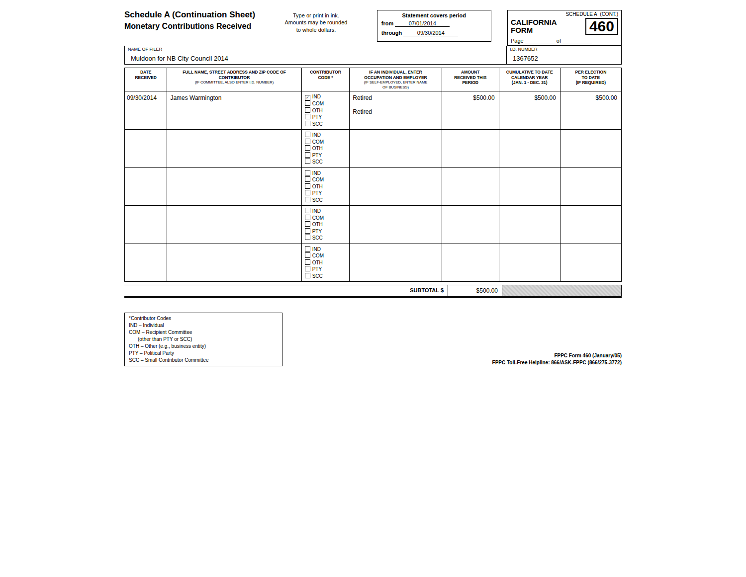Schedule A (Continuation Sheet)
Monetary Contributions Received
Type or print in ink.
Amounts may be rounded
to whole dollars.
Statement covers period
from 07/01/2014
through 09/30/2014
SCHEDULE A (CONT.)
CALIFORNIA
FORM
460
Page of
Name of Filer
Muldoon for NB City Council 2014
I.D. Number
1367652
| DATE RECEIVED | FULL NAME, STREET ADDRESS AND ZIP CODE OF CONTRIBUTOR (IF COMMITTEE, ALSO ENTER I.D. NUMBER) | CONTRIBUTOR CODE * | IF AN INDIVIDUAL, ENTER OCCUPATION AND EMPLOYER (IF SELF-EMPLOYED, ENTER NAME OF BUSINESS) | AMOUNT RECEIVED THIS PERIOD | CUMULATIVE TO DATE CALENDAR YEAR (JAN. 1 - DEC. 31) | PER ELECTION TO DATE (IF REQUIRED) |
| --- | --- | --- | --- | --- | --- | --- |
| 09/30/2014 | James Warmington | IND COM OTH PTY SCC | Retired Retired | $500.00 | $500.00 | $500.00 |
| | | IND COM OTH PTY SCC | | | | |
| | | IND COM OTH PTY SCC | | | | |
| | | IND COM OTH PTY SCC | | | | |
| | | IND COM OTH PTY SCC | | | | |
SUBTOTAL $
$500.00
*Contributor Codes
IND – Individual
COM – Recipient Committee
(other than PTY or SCC)
OTH – Other (e.g., business entity)
PTY – Political Party
SCC – Small Contributor Committee
FPPC Form 460 (January/05)
FPPC Toll-Free Helpline: 866/ASK-FPPC (866/275-3772)